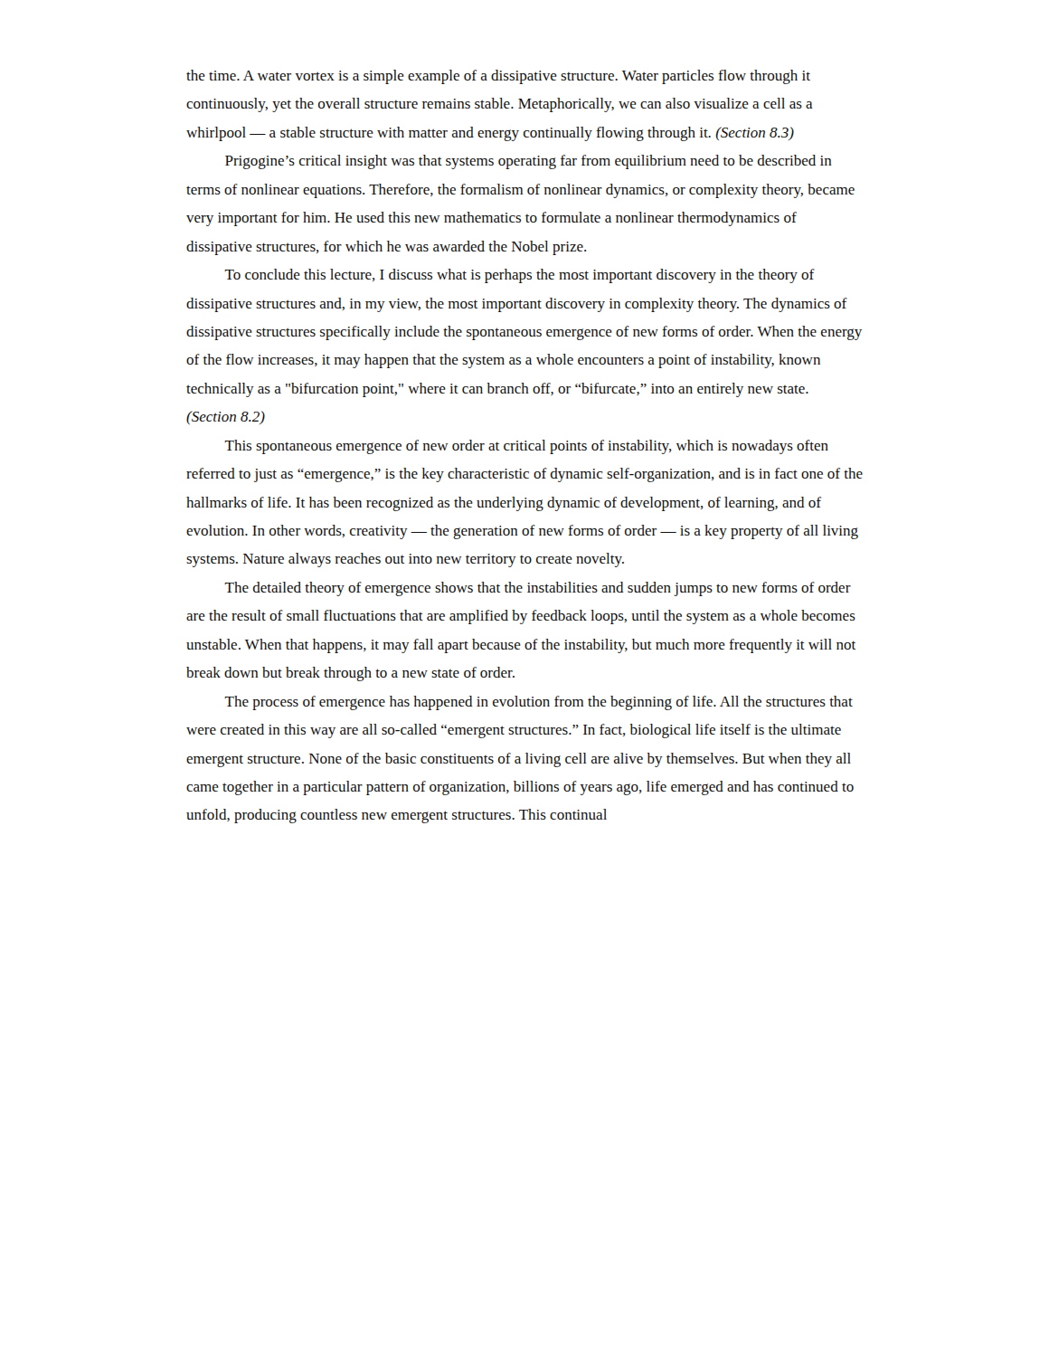the time. A water vortex is a simple example of a dissipative structure. Water particles flow through it continuously, yet the overall structure remains stable. Metaphorically, we can also visualize a cell as a whirlpool — a stable structure with matter and energy continually flowing through it. (Section 8.3)
Prigogine’s critical insight was that systems operating far from equilibrium need to be described in terms of nonlinear equations. Therefore, the formalism of nonlinear dynamics, or complexity theory, became very important for him. He used this new mathematics to formulate a nonlinear thermodynamics of dissipative structures, for which he was awarded the Nobel prize.
To conclude this lecture, I discuss what is perhaps the most important discovery in the theory of dissipative structures and, in my view, the most important discovery in complexity theory. The dynamics of dissipative structures specifically include the spontaneous emergence of new forms of order. When the energy of the flow increases, it may happen that the system as a whole encounters a point of instability, known technically as a "bifurcation point," where it can branch off, or “bifurcate,” into an entirely new state. (Section 8.2)
This spontaneous emergence of new order at critical points of instability, which is nowadays often referred to just as “emergence,” is the key characteristic of dynamic self-organization, and is in fact one of the hallmarks of life. It has been recognized as the underlying dynamic of development, of learning, and of evolution. In other words, creativity — the generation of new forms of order — is a key property of all living systems. Nature always reaches out into new territory to create novelty.
The detailed theory of emergence shows that the instabilities and sudden jumps to new forms of order are the result of small fluctuations that are amplified by feedback loops, until the system as a whole becomes unstable. When that happens, it may fall apart because of the instability, but much more frequently it will not break down but break through to a new state of order.
The process of emergence has happened in evolution from the beginning of life. All the structures that were created in this way are all so-called “emergent structures.” In fact, biological life itself is the ultimate emergent structure. None of the basic constituents of a living cell are alive by themselves. But when they all came together in a particular pattern of organization, billions of years ago, life emerged and has continued to unfold, producing countless new emergent structures. This continual